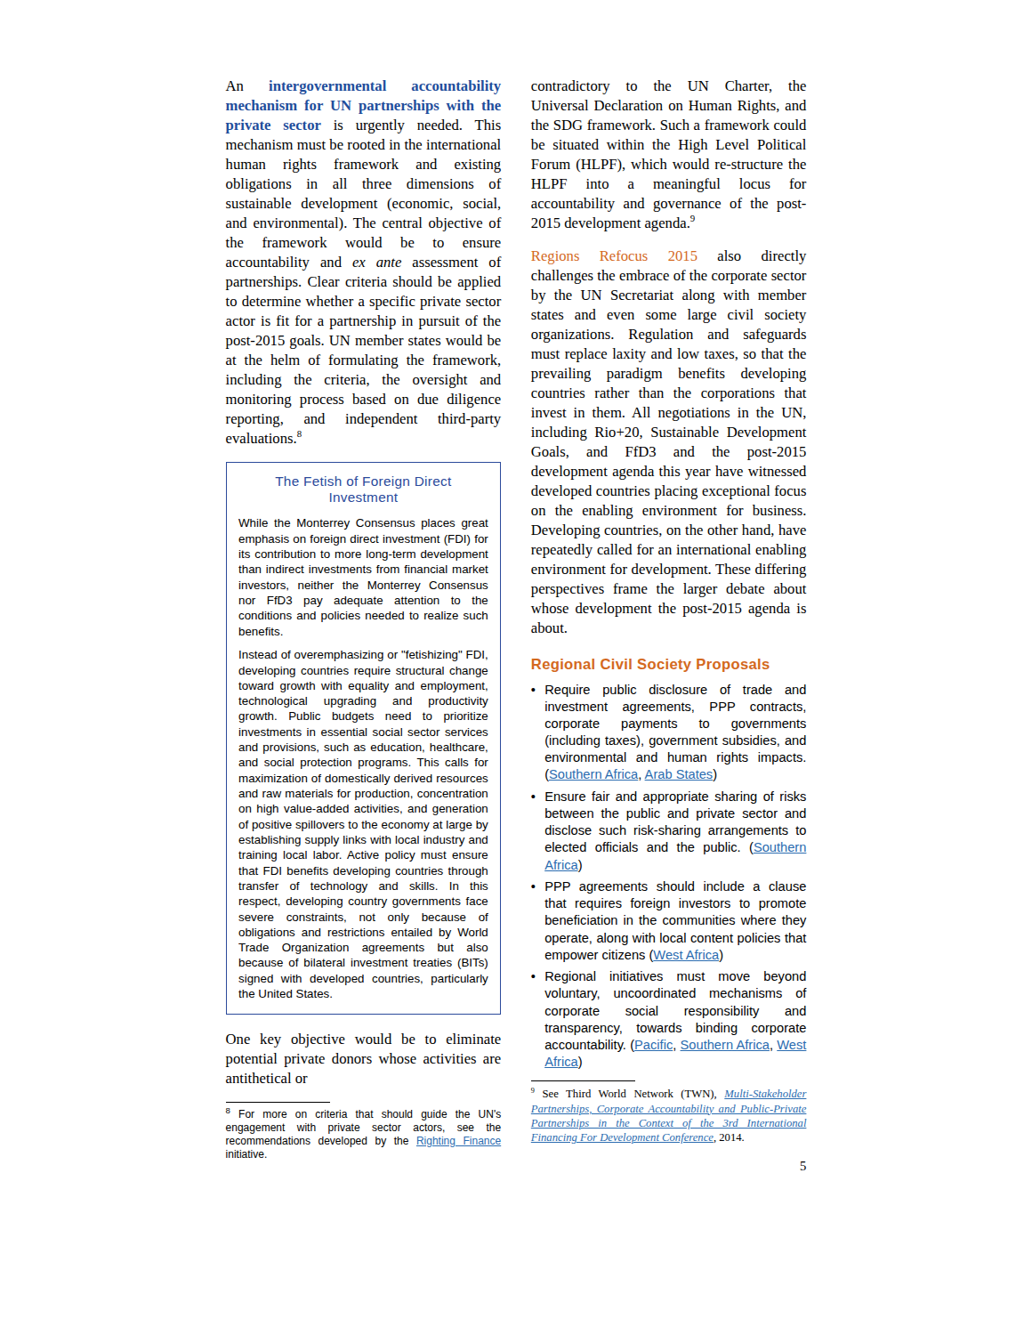An intergovernmental accountability mechanism for UN partnerships with the private sector is urgently needed. This mechanism must be rooted in the international human rights framework and existing obligations in all three dimensions of sustainable development (economic, social, and environmental). The central objective of the framework would be to ensure accountability and ex ante assessment of partnerships. Clear criteria should be applied to determine whether a specific private sector actor is fit for a partnership in pursuit of the post-2015 goals. UN member states would be at the helm of formulating the framework, including the criteria, the oversight and monitoring process based on due diligence reporting, and independent third-party evaluations.8
The Fetish of Foreign Direct Investment
While the Monterrey Consensus places great emphasis on foreign direct investment (FDI) for its contribution to more long-term development than indirect investments from financial market investors, neither the Monterrey Consensus nor FfD3 pay adequate attention to the conditions and policies needed to realize such benefits.
Instead of overemphasizing or "fetishizing" FDI, developing countries require structural change toward growth with equality and employment, technological upgrading and productivity growth. Public budgets need to prioritize investments in essential social sector services and provisions, such as education, healthcare, and social protection programs. This calls for maximization of domestically derived resources and raw materials for production, concentration on high value-added activities, and generation of positive spillovers to the economy at large by establishing supply links with local industry and training local labor. Active policy must ensure that FDI benefits developing countries through transfer of technology and skills. In this respect, developing country governments face severe constraints, not only because of obligations and restrictions entailed by World Trade Organization agreements but also because of bilateral investment treaties (BITs) signed with developed countries, particularly the United States.
One key objective would be to eliminate potential private donors whose activities are antithetical or
8 For more on criteria that should guide the UN's engagement with private sector actors, see the recommendations developed by the Righting Finance initiative.
contradictory to the UN Charter, the Universal Declaration on Human Rights, and the SDG framework. Such a framework could be situated within the High Level Political Forum (HLPF), which would re-structure the HLPF into a meaningful locus for accountability and governance of the post-2015 development agenda.9
Regions Refocus 2015 also directly challenges the embrace of the corporate sector by the UN Secretariat along with member states and even some large civil society organizations. Regulation and safeguards must replace laxity and low taxes, so that the prevailing paradigm benefits developing countries rather than the corporations that invest in them. All negotiations in the UN, including Rio+20, Sustainable Development Goals, and FfD3 and the post-2015 development agenda this year have witnessed developed countries placing exceptional focus on the enabling environment for business. Developing countries, on the other hand, have repeatedly called for an international enabling environment for development. These differing perspectives frame the larger debate about whose development the post-2015 agenda is about.
Regional Civil Society Proposals
Require public disclosure of trade and investment agreements, PPP contracts, corporate payments to governments (including taxes), government subsidies, and environmental and human rights impacts. (Southern Africa, Arab States)
Ensure fair and appropriate sharing of risks between the public and private sector and disclose such risk-sharing arrangements to elected officials and the public. (Southern Africa)
PPP agreements should include a clause that requires foreign investors to promote beneficiation in the communities where they operate, along with local content policies that empower citizens (West Africa)
Regional initiatives must move beyond voluntary, uncoordinated mechanisms of corporate social responsibility and transparency, towards binding corporate accountability. (Pacific, Southern Africa, West Africa)
9 See Third World Network (TWN), Multi-Stakeholder Partnerships, Corporate Accountability and Public-Private Partnerships in the Context of the 3rd International Financing For Development Conference, 2014.
5